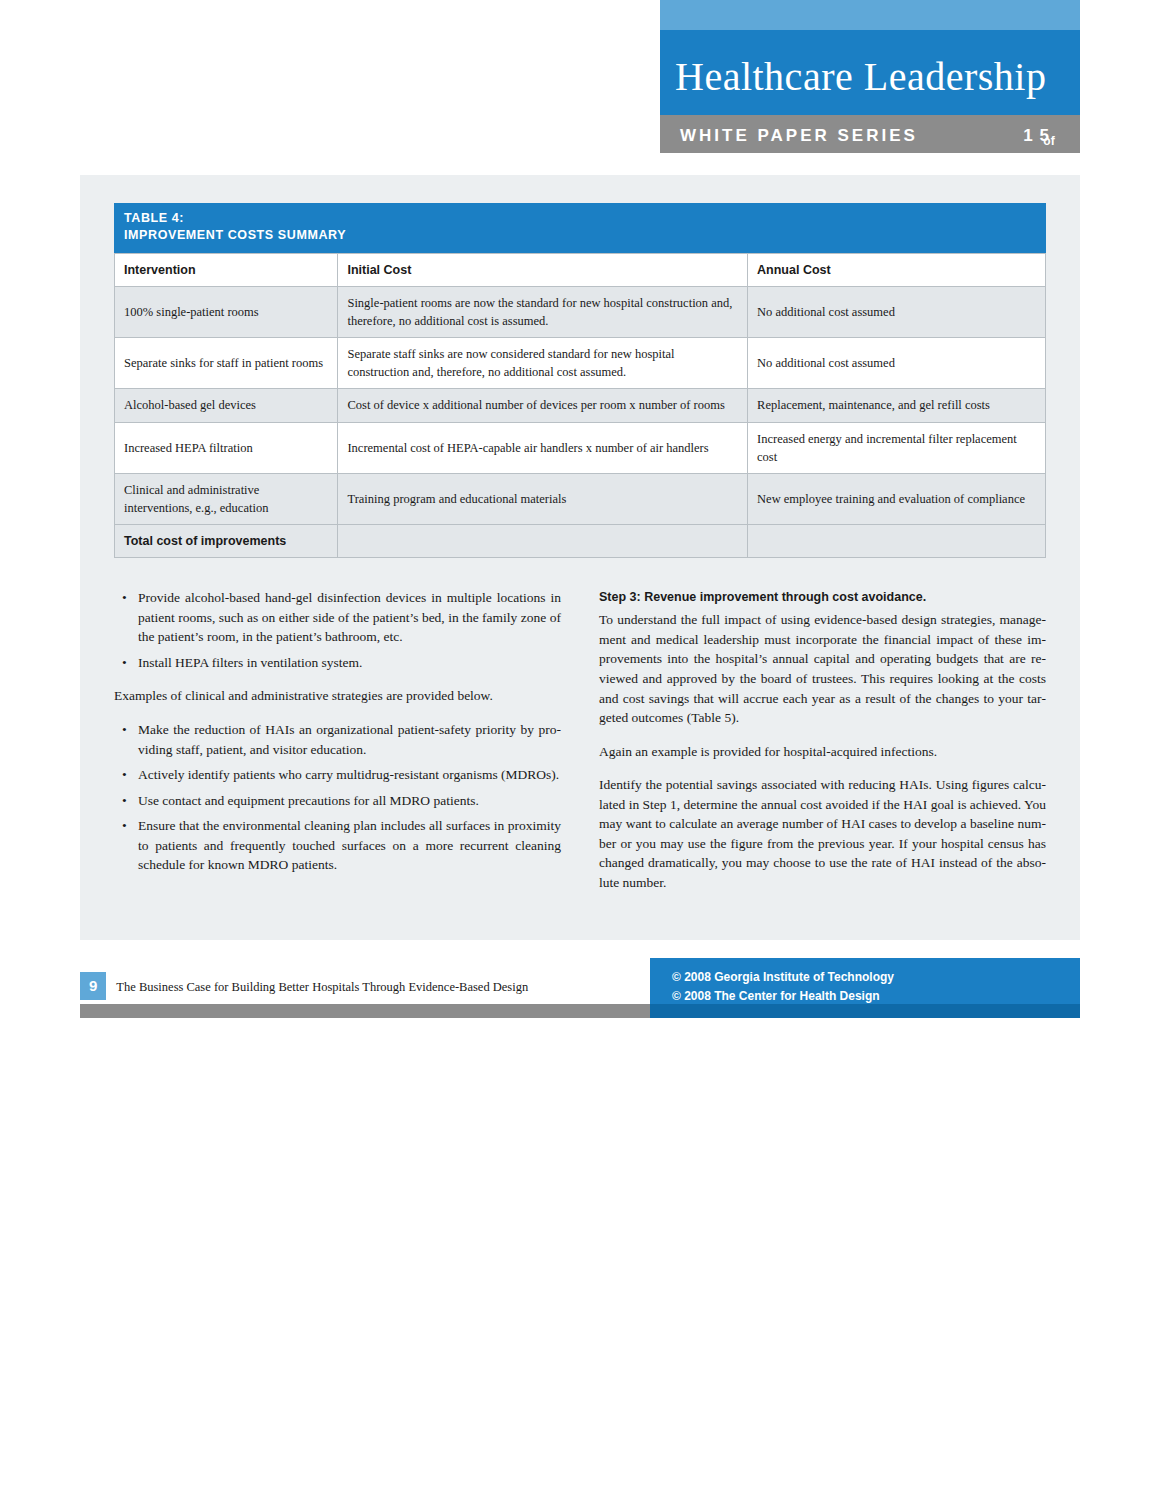Healthcare Leadership
WHITE PAPER SERIES 1 of 5
TABLE 4: IMPROVEMENT COSTS SUMMARY
| Intervention | Initial Cost | Annual Cost |
| --- | --- | --- |
| 100% single-patient rooms | Single-patient rooms are now the standard for new hospital construction and, therefore, no additional cost is assumed. | No additional cost assumed |
| Separate sinks for staff in patient rooms | Separate staff sinks are now considered standard for new hospital construction and, therefore, no additional cost assumed. | No additional cost assumed |
| Alcohol-based gel devices | Cost of device x additional number of devices per room x number of rooms | Replacement, maintenance, and gel refill costs |
| Increased HEPA filtration | Incremental cost of HEPA-capable air handlers x number of air handlers | Increased energy and incremental filter replacement cost |
| Clinical and administrative interventions, e.g., education | Training program and educational materials | New employee training and evaluation of compliance |
| Total cost of improvements | | |
Provide alcohol-based hand-gel disinfection devices in multiple locations in patient rooms, such as on either side of the patient’s bed, in the family zone of the patient’s room, in the patient’s bathroom, etc.
Install HEPA filters in ventilation system.
Examples of clinical and administrative strategies are provided below.
Make the reduction of HAIs an organizational patient-safety priority by providing staff, patient, and visitor education.
Actively identify patients who carry multidrug-resistant organisms (MDROs).
Use contact and equipment precautions for all MDRO patients.
Ensure that the environmental cleaning plan includes all surfaces in proximity to patients and frequently touched surfaces on a more recurrent cleaning schedule for known MDRO patients.
Step 3: Revenue improvement through cost avoidance.
To understand the full impact of using evidence-based design strategies, management and medical leadership must incorporate the financial impact of these improvements into the hospital’s annual capital and operating budgets that are reviewed and approved by the board of trustees. This requires looking at the costs and cost savings that will accrue each year as a result of the changes to your targeted outcomes (Table 5).
Again an example is provided for hospital-acquired infections.
Identify the potential savings associated with reducing HAIs. Using figures calculated in Step 1, determine the annual cost avoided if the HAI goal is achieved. You may want to calculate an average number of HAI cases to develop a baseline number or you may use the figure from the previous year. If your hospital census has changed dramatically, you may choose to use the rate of HAI instead of the absolute number.
9 The Business Case for Building Better Hospitals Through Evidence-Based Design
© 2008 Georgia Institute of Technology
© 2008 The Center for Health Design